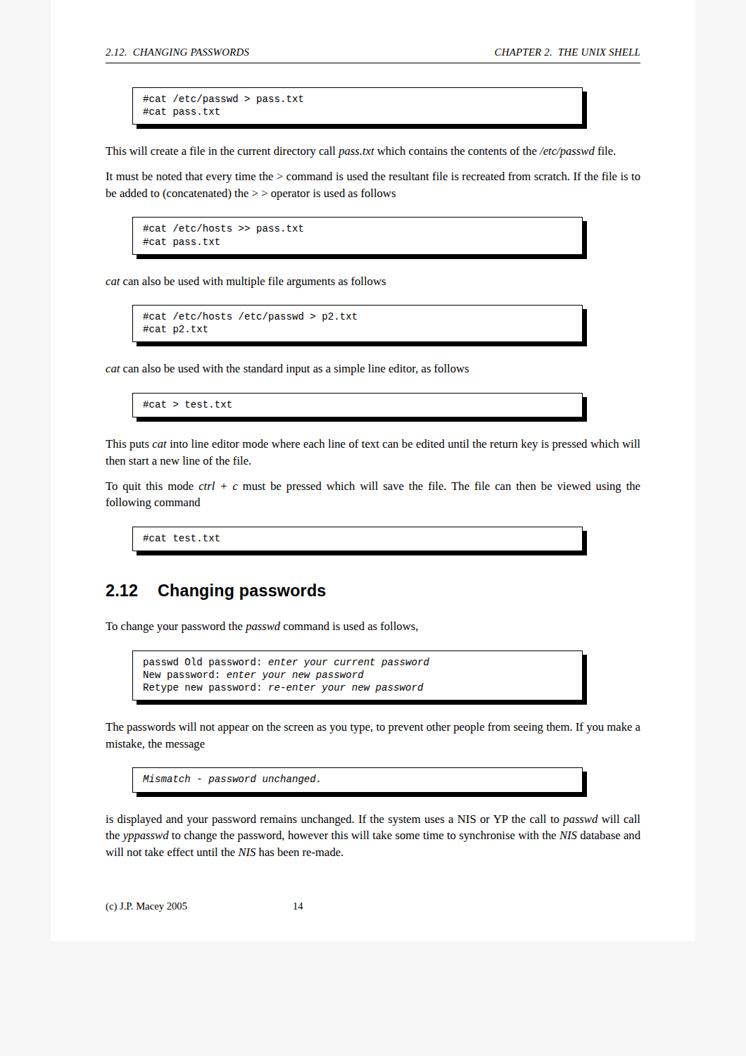2.12. Changing passwords Chapter 2. The Unix Shell
#cat /etc/passwd > pass.txt
#cat pass.txt
This will create a file in the current directory call pass.txt which contains the contents of the /etc/passwd file.
It must be noted that every time the > command is used the resultant file is recreated from scratch. If the file is to be added to (concatenated) the > > operator is used as follows
#cat /etc/hosts >> pass.txt
#cat pass.txt
cat can also be used with multiple file arguments as follows
#cat /etc/hosts /etc/passwd > p2.txt
#cat p2.txt
cat can also be used with the standard input as a simple line editor, as follows
#cat > test.txt
This puts cat into line editor mode where each line of text can be edited until the return key is pressed which will then start a new line of the file.
To quit this mode ctrl + c must be pressed which will save the file. The file can then be viewed using the following command
#cat test.txt
2.12 Changing passwords
To change your password the passwd command is used as follows,
passwd Old password: enter your current password
New password: enter your new password
Retype new password: re-enter your new password
The passwords will not appear on the screen as you type, to prevent other people from seeing them. If you make a mistake, the message
Mismatch - password unchanged.
is displayed and your password remains unchanged. If the system uses a NIS or YP the call to passwd will call the yppasswd to change the password, however this will take some time to synchronise with the NIS database and will not take effect until the NIS has been re-made.
(c) J.P. Macey 2005 14